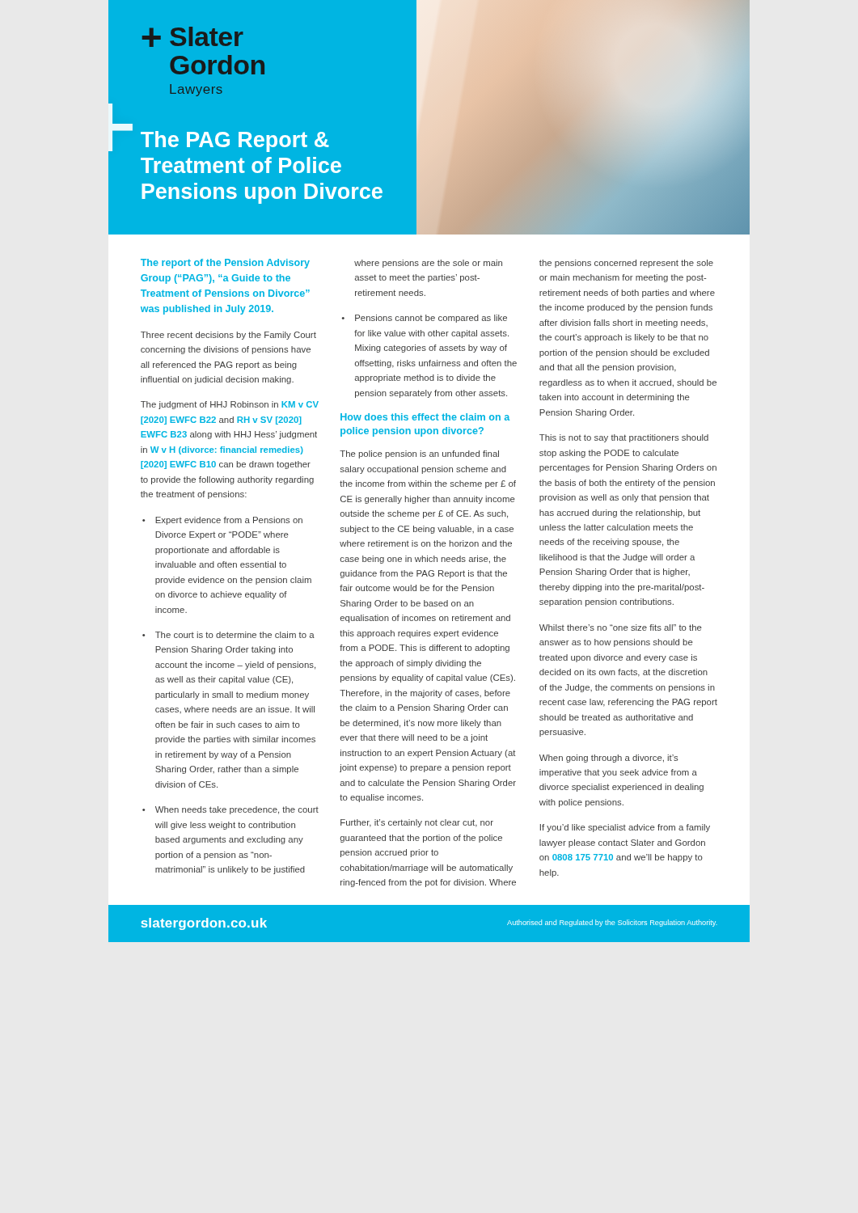+
+ Slater Gordon Lawyers
The PAG Report &
Treatment of Police
Pensions upon Divorce
The report of the Pension Advisory Group (“PAG”), “a Guide to the Treatment of Pensions on Divorce” was published in July 2019.
Three recent decisions by the Family Court concerning the divisions of pensions have all referenced the PAG report as being influential on judicial decision making.
The judgment of HHJ Robinson in KM v CV [2020] EWFC B22 and RH v SV [2020] EWFC B23 along with HHJ Hess’ judgment in W v H (divorce: financial remedies) [2020] EWFC B10 can be drawn together to provide the following authority regarding the treatment of pensions:
Expert evidence from a Pensions on Divorce Expert or “PODE” where proportionate and affordable is invaluable and often essential to provide evidence on the pension claim on divorce to achieve equality of income.
The court is to determine the claim to a Pension Sharing Order taking into account the income – yield of pensions, as well as their capital value (CE), particularly in small to medium money cases, where needs are an issue. It will often be fair in such cases to aim to provide the parties with similar incomes in retirement by way of a Pension Sharing Order, rather than a simple division of CEs.
When needs take precedence, the court will give less weight to contribution based arguments and excluding any portion of a pension as “non-matrimonial” is unlikely to be justified where pensions are the sole or main asset to meet the parties’ post-retirement needs.
Pensions cannot be compared as like for like value with other capital assets. Mixing categories of assets by way of offsetting, risks unfairness and often the appropriate method is to divide the pension separately from other assets.
How does this effect the claim on a police pension upon divorce?
The police pension is an unfunded final salary occupational pension scheme and the income from within the scheme per £ of CE is generally higher than annuity income outside the scheme per £ of CE. As such, subject to the CE being valuable, in a case where retirement is on the horizon and the case being one in which needs arise, the guidance from the PAG Report is that the fair outcome would be for the Pension Sharing Order to be based on an equalisation of incomes on retirement and this approach requires expert evidence from a PODE. This is different to adopting the approach of simply dividing the pensions by equality of capital value (CEs). Therefore, in the majority of cases, before the claim to a Pension Sharing Order can be determined, it’s now more likely than ever that there will need to be a joint instruction to an expert Pension Actuary (at joint expense) to prepare a pension report and to calculate the Pension Sharing Order to equalise incomes.
Further, it’s certainly not clear cut, nor guaranteed that the portion of the police pension accrued prior to cohabitation/marriage will be automatically ring-fenced from the pot for division. Where the pensions concerned represent the sole or main mechanism for meeting the post-retirement needs of both parties and where the income produced by the pension funds after division falls short in meeting needs, the court’s approach is likely to be that no portion of the pension should be excluded and that all the pension provision, regardless as to when it accrued, should be taken into account in determining the Pension Sharing Order.
This is not to say that practitioners should stop asking the PODE to calculate percentages for Pension Sharing Orders on the basis of both the entirety of the pension provision as well as only that pension that has accrued during the relationship, but unless the latter calculation meets the needs of the receiving spouse, the likelihood is that the Judge will order a Pension Sharing Order that is higher, thereby dipping into the pre-marital/post-separation pension contributions.
Whilst there’s no “one size fits all” to the answer as to how pensions should be treated upon divorce and every case is decided on its own facts, at the discretion of the Judge, the comments on pensions in recent case law, referencing the PAG report should be treated as authoritative and persuasive.
When going through a divorce, it’s imperative that you seek advice from a divorce specialist experienced in dealing with police pensions.
If you’d like specialist advice from a family lawyer please contact Slater and Gordon on 0808 175 7710 and we’ll be happy to help.
slatergordon.co.uk Authorised and Regulated by the Solicitors Regulation Authority.